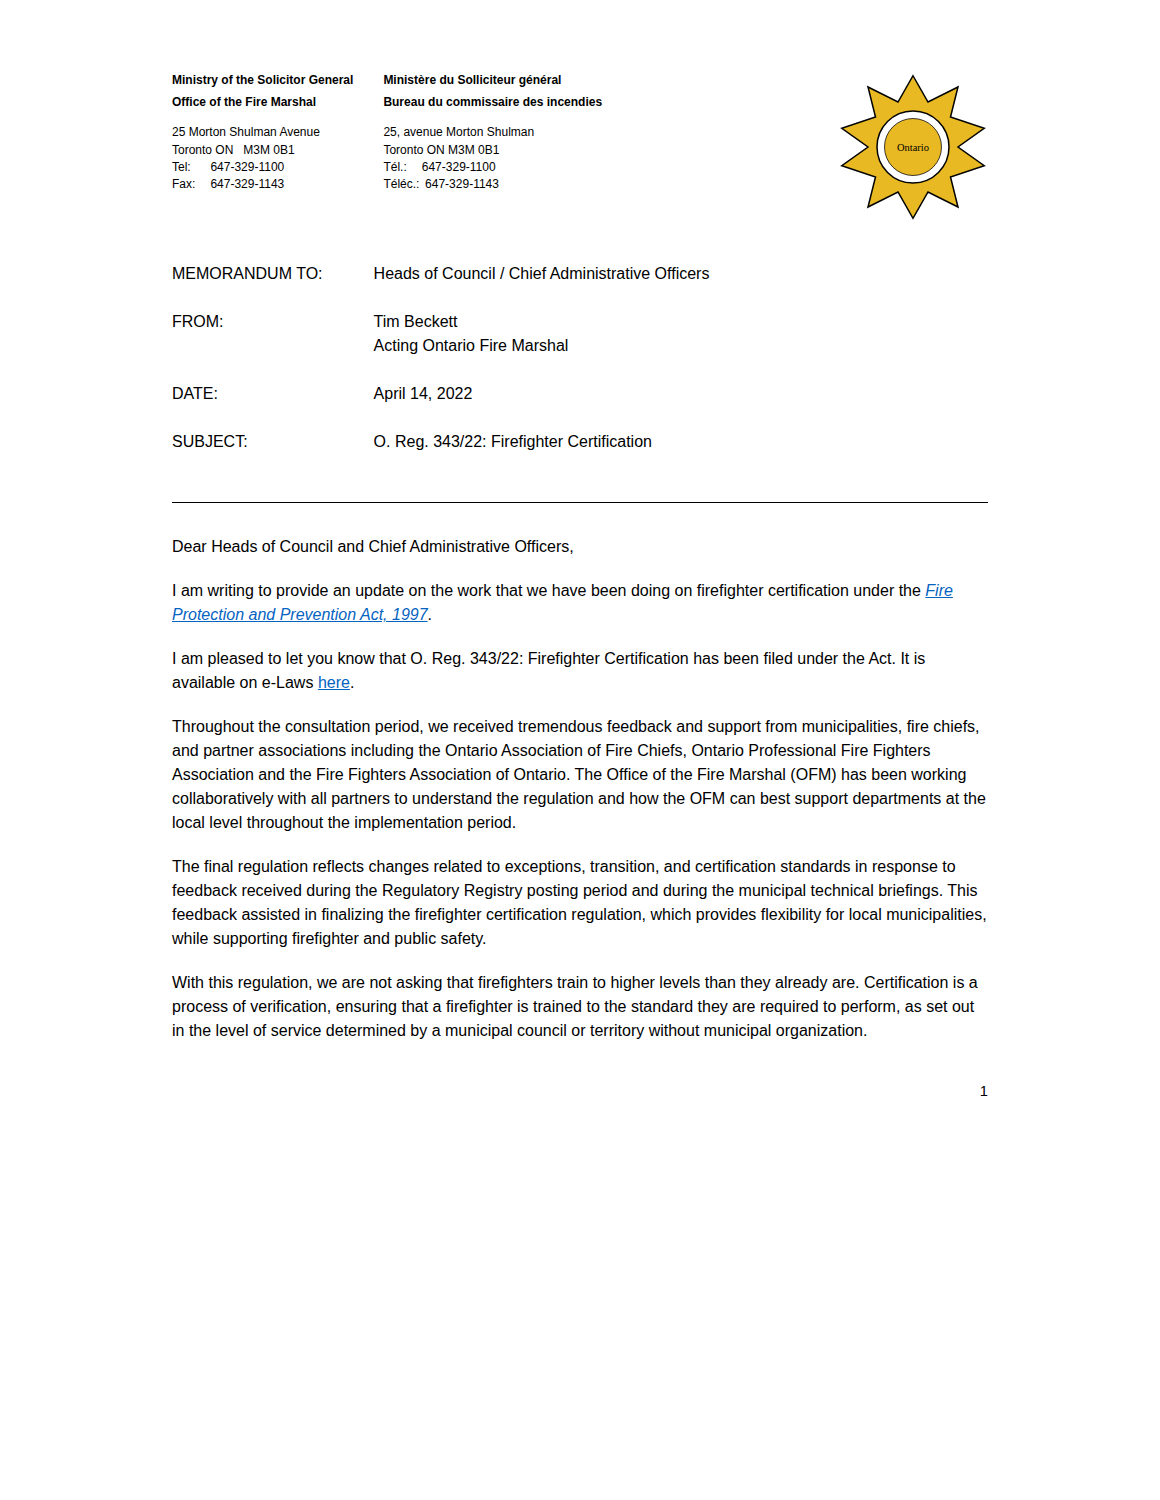Ministry of the Solicitor General
Office of the Fire Marshal
25 Morton Shulman Avenue
Toronto ON M3M 0B1
Tel: 647-329-1100
Fax: 647-329-1143
Ministère du Solliciteur général
Bureau du commissaire des incendies
25, avenue Morton Shulman
Toronto ON M3M 0B1
Tél.: 647-329-1100
Téléc.: 647-329-1143
| MEMORANDUM TO: | Heads of Council / Chief Administrative Officers |
| FROM: | Tim Beckett Acting Ontario Fire Marshal |
| DATE: | April 14, 2022 |
| SUBJECT: | O. Reg. 343/22: Firefighter Certification |
Dear Heads of Council and Chief Administrative Officers,
I am writing to provide an update on the work that we have been doing on firefighter certification under the Fire Protection and Prevention Act, 1997.
I am pleased to let you know that O. Reg. 343/22: Firefighter Certification has been filed under the Act. It is available on e-Laws here.
Throughout the consultation period, we received tremendous feedback and support from municipalities, fire chiefs, and partner associations including the Ontario Association of Fire Chiefs, Ontario Professional Fire Fighters Association and the Fire Fighters Association of Ontario. The Office of the Fire Marshal (OFM) has been working collaboratively with all partners to understand the regulation and how the OFM can best support departments at the local level throughout the implementation period.
The final regulation reflects changes related to exceptions, transition, and certification standards in response to feedback received during the Regulatory Registry posting period and during the municipal technical briefings. This feedback assisted in finalizing the firefighter certification regulation, which provides flexibility for local municipalities, while supporting firefighter and public safety.
With this regulation, we are not asking that firefighters train to higher levels than they already are. Certification is a process of verification, ensuring that a firefighter is trained to the standard they are required to perform, as set out in the level of service determined by a municipal council or territory without municipal organization.
1